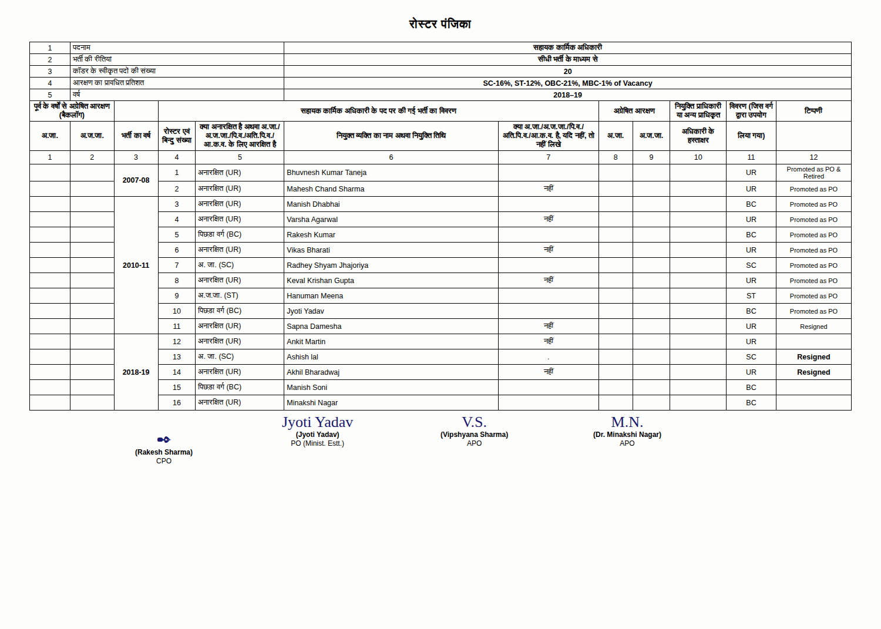रोस्टर पंजिका
| 1 | पदनाम | सहायक कार्मिक अधिकारी |
| 2 | भर्ती की रीतियां | सीधी भर्ती के माध्यम से |
| 3 | कॉडर के स्वीकृत पदों की संख्या | 20 |
| 4 | आरक्षण का प्रावधित प्रतिशत | SC-16%, ST-12%, OBC-21%, MBC-1% of Vacancy |
| 5 | वर्ष | 2018–19 |
| पूर्व के वर्षों से अग्रेषित आरक्षण (बैकलॉग) | | सहायक कार्मिक अधिकारी के पद पर की गई भर्ती का विवरण | अग्रेषित आरक्षण | नियुक्ति प्राधिकारी या अन्य प्राधिकृत | विवरण (जिस वर्ग द्वारा उपयोग | टिप्पणी |
| अ.जा. | अ.ज.जा. | भर्ती का वर्ष | रोस्टर एवं बिन्दु संख्या | क्या अनारक्षित है अथवा अ.जा./अ.ज.जा./पि.व./अति.पि.व./आ.क.व. के लिए आरक्षित है | नियुक्त व्यक्ति का नाम अथवा नियुक्ति तिथि | क्या अ.जा./अ.ज.जा./पि.व./अति.पि.व./आ.क.व. है, यदि नहीं, तो नहीं लिखे | अ.जा. | अ.ज.जा. | अधिकारी के हस्ताक्षर | लिया गया) | |
| 1 | 2 | 3 | 4 | 5 | 6 | 7 | 8 | 9 | 10 | 11 | 12 |
| | | 2007-08 | 1 | अनारक्षित (UR) | Bhuvnesh Kumar Taneja | | | | | UR | Promoted as PO & Retired |
| | | 2 | अनारक्षित (UR) | Mahesh Chand Sharma | नहीं | | | | UR | Promoted as PO |
| | | 2010-11 | 3 | अनारक्षित (UR) | Manish Dhabhai | | | | | BC | Promoted as PO |
| | | 4 | अनारक्षित (UR) | Varsha Agarwal | नहीं | | | | UR | Promoted as PO |
| | | 5 | पिछड़ा वर्ग (BC) | Rakesh Kumar | | | | | BC | Promoted as PO |
| | | 6 | अनारक्षित (UR) | Vikas Bharati | नहीं | | | | UR | Promoted as PO |
| | | 7 | अ. जा. (SC) | Radhey Shyam Jhajoriya | | | | | SC | Promoted as PO |
| | | 8 | अनारक्षित (UR) | Keval Krishan Gupta | नहीं | | | | UR | Promoted as PO |
| | | 9 | अ.ज.जा. (ST) | Hanuman Meena | | | | | ST | Promoted as PO |
| | | 10 | पिछड़ा वर्ग (BC) | Jyoti Yadav | | | | | BC | Promoted as PO |
| | | 11 | अनारक्षित (UR) | Sapna Damesha | नहीं | | | | UR | Resigned |
| | | 2018-19 | 12 | अनारक्षित (UR) | Ankit Martin | नहीं | | | | UR | |
| | | 13 | अ. जा. (SC) | Ashish lal | . | | | | SC | Resigned |
| | | 14 | अनारक्षित (UR) | Akhil Bharadwaj | नहीं | | | | UR | Resigned |
| | | 15 | पिछड़ा वर्ग (BC) | Manish Soni | | | | | BC | |
| | | 16 | अनारक्षित (UR) | Minakshi Nagar | | | | | BC | |
✒ (Rakesh Sharma)
CPO
Jyoti Yadav (Jyoti Yadav)
PO (Minist. Estt.)
V.S. (Vipshyana Sharma)
APO
M.N. (Dr. Minakshi Nagar)
APO